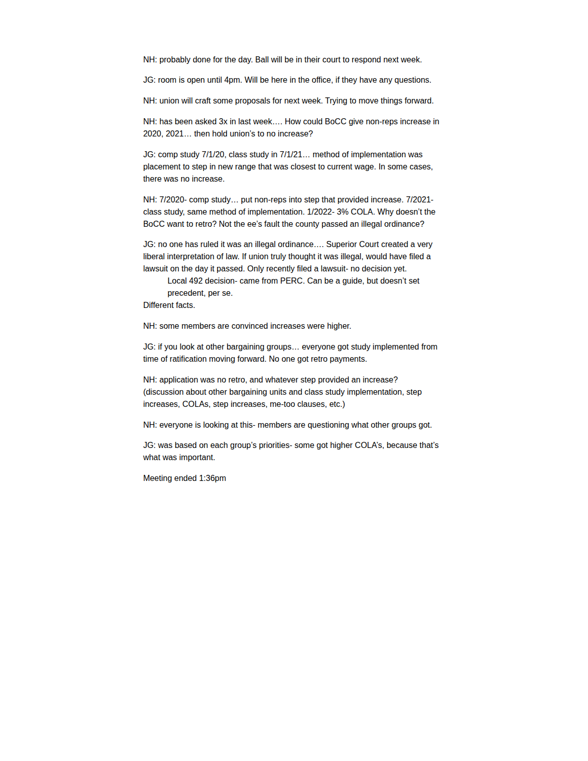NH: probably done for the day. Ball will be in their court to respond next week.
JG: room is open until 4pm. Will be here in the office, if they have any questions.
NH: union will craft some proposals for next week. Trying to move things forward.
NH: has been asked 3x in last week…. How could BoCC give non-reps increase in 2020, 2021… then hold union’s to no increase?
JG: comp study 7/1/20, class study in 7/1/21… method of implementation was placement to step in new range that was closest to current wage. In some cases, there was no increase.
NH: 7/2020- comp study… put non-reps into step that provided increase. 7/2021- class study, same method of implementation. 1/2022- 3% COLA. Why doesn’t the BoCC want to retro? Not the ee’s fault the county passed an illegal ordinance?
JG: no one has ruled it was an illegal ordinance…. Superior Court created a very liberal interpretation of law. If union truly thought it was illegal, would have filed a lawsuit on the day it passed. Only recently filed a lawsuit- no decision yet.
Local 492 decision- came from PERC. Can be a guide, but doesn’t set precedent, per se.
Different facts.
NH: some members are convinced increases were higher.
JG: if you look at other bargaining groups… everyone got study implemented from time of ratification moving forward. No one got retro payments.
NH: application was no retro, and whatever step provided an increase?
(discussion about other bargaining units and class study implementation, step increases, COLAs, step increases, me-too clauses, etc.)
NH: everyone is looking at this- members are questioning what other groups got.
JG: was based on each group’s priorities- some got higher COLA’s, because that’s what was important.
Meeting ended 1:36pm